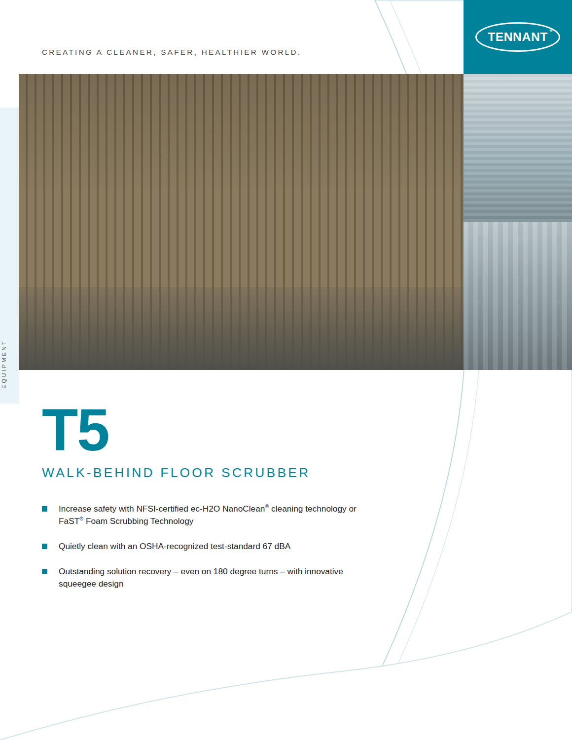Creating a cleaner, safer, healthier world.
TENNANT®
EQUIPMENT
T5
Walk-Behind Floor Scrubber
Increase safety with NFSI-certified ec-H2O NanoClean® cleaning technology or FaST® Foam Scrubbing Technology
Quietly clean with an OSHA-recognized test-standard 67 dBA
Outstanding solution recovery – even on 180 degree turns – with innovative squeegee design